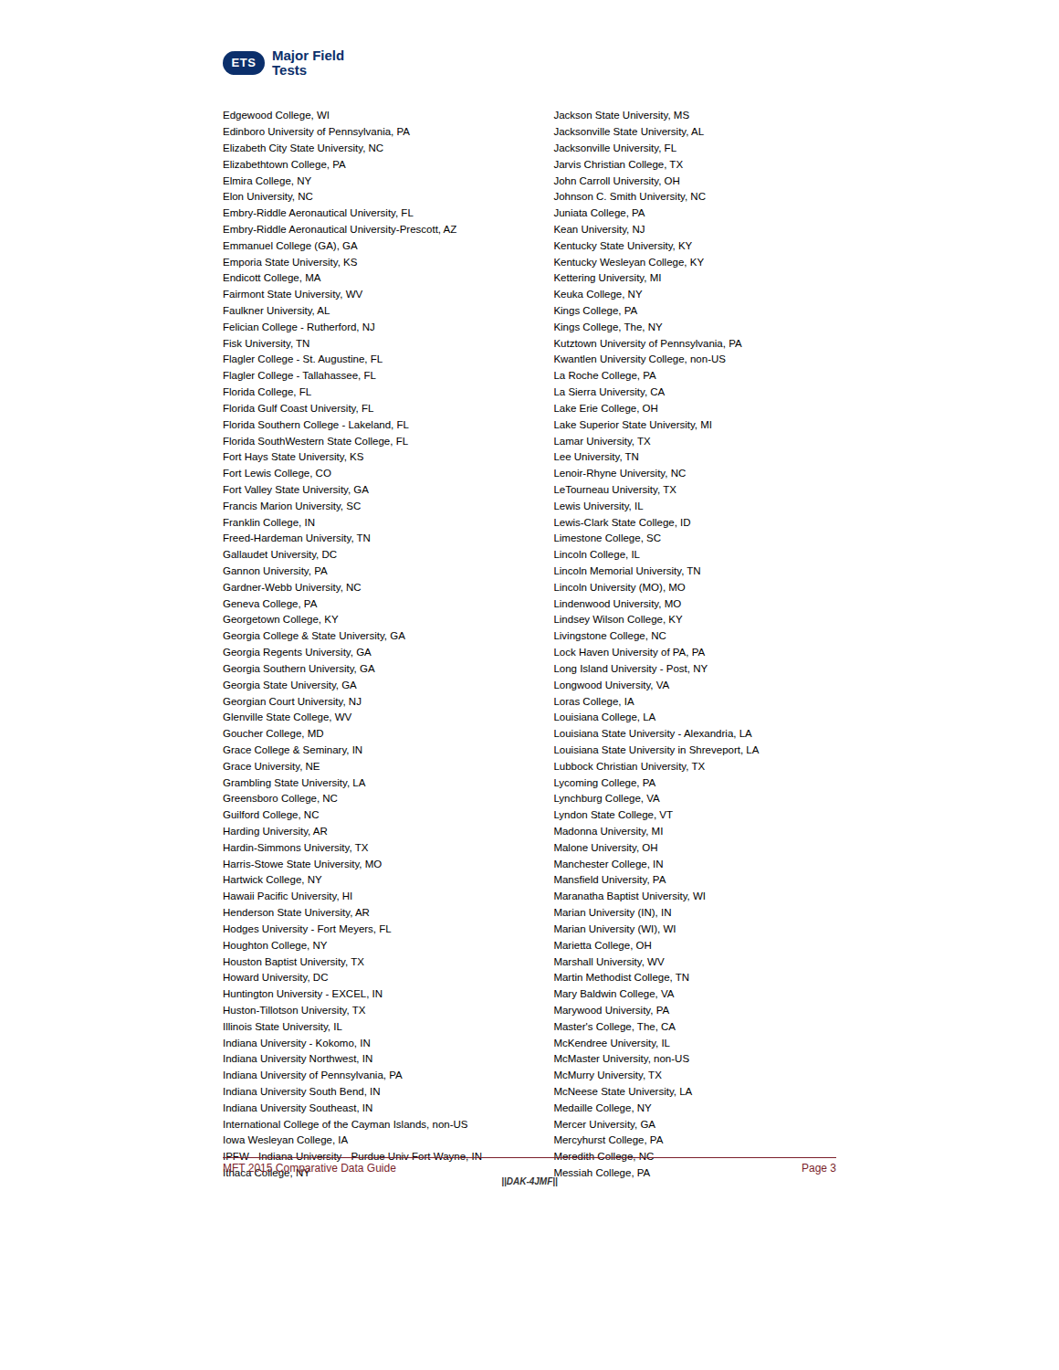ETS
Major FieldTests
Edgewood College, WI
Edinboro University of Pennsylvania, PA
Elizabeth City State University, NC
Elizabethtown College, PA
Elmira College, NY
Elon University, NC
Embry-Riddle Aeronautical University, FL
Embry-Riddle Aeronautical University-Prescott, AZ
Emmanuel College (GA), GA
Emporia State University, KS
Endicott College, MA
Fairmont State University, WV
Faulkner University, AL
Felician College - Rutherford, NJ
Fisk University, TN
Flagler College - St. Augustine, FL
Flagler College - Tallahassee, FL
Florida College, FL
Florida Gulf Coast University, FL
Florida Southern College - Lakeland, FL
Florida SouthWestern State College, FL
Fort Hays State University, KS
Fort Lewis College, CO
Fort Valley State University, GA
Francis Marion University, SC
Franklin College, IN
Freed-Hardeman University, TN
Gallaudet University, DC
Gannon University, PA
Gardner-Webb University, NC
Geneva College, PA
Georgetown College, KY
Georgia College & State University, GA
Georgia Regents University, GA
Georgia Southern University, GA
Georgia State University, GA
Georgian Court University, NJ
Glenville State College, WV
Goucher College, MD
Grace College & Seminary, IN
Grace University, NE
Grambling State University, LA
Greensboro College, NC
Guilford College, NC
Harding University, AR
Hardin-Simmons University, TX
Harris-Stowe State University, MO
Hartwick College, NY
Hawaii Pacific University, HI
Henderson State University, AR
Hodges University - Fort Meyers, FL
Houghton College, NY
Houston Baptist University, TX
Howard University, DC
Huntington University - EXCEL, IN
Huston-Tillotson University, TX
Illinois State University, IL
Indiana University - Kokomo, IN
Indiana University Northwest, IN
Indiana University of Pennsylvania, PA
Indiana University South Bend, IN
Indiana University Southeast, IN
International College of the Cayman Islands, non-US
Iowa Wesleyan College, IA
IPFW - Indiana University - Purdue Univ Fort Wayne, IN
Ithaca College, NY
Jackson State University, MS
Jacksonville State University, AL
Jacksonville University, FL
Jarvis Christian College, TX
John Carroll University, OH
Johnson C. Smith University, NC
Juniata College, PA
Kean University, NJ
Kentucky State University, KY
Kentucky Wesleyan College, KY
Kettering University, MI
Keuka College, NY
Kings College, PA
Kings College, The, NY
Kutztown University of Pennsylvania, PA
Kwantlen University College, non-US
La Roche College, PA
La Sierra University, CA
Lake Erie College, OH
Lake Superior State University, MI
Lamar University, TX
Lee University, TN
Lenoir-Rhyne University, NC
LeTourneau University, TX
Lewis University, IL
Lewis-Clark State College, ID
Limestone College, SC
Lincoln College, IL
Lincoln Memorial University, TN
Lincoln University (MO), MO
Lindenwood University, MO
Lindsey Wilson College, KY
Livingstone College, NC
Lock Haven University of PA, PA
Long Island University - Post, NY
Longwood University, VA
Loras College, IA
Louisiana College, LA
Louisiana State University - Alexandria, LA
Louisiana State University in Shreveport, LA
Lubbock Christian University, TX
Lycoming College, PA
Lynchburg College, VA
Lyndon State College, VT
Madonna University, MI
Malone University, OH
Manchester College, IN
Mansfield University, PA
Maranatha Baptist University, WI
Marian University (IN), IN
Marian University (WI), WI
Marietta College, OH
Marshall University, WV
Martin Methodist College, TN
Mary Baldwin College, VA
Marywood University, PA
Master's College, The, CA
McKendree University, IL
McMaster University, non-US
McMurry University, TX
McNeese State University, LA
Medaille College, NY
Mercer University, GA
Mercyhurst College, PA
Meredith College, NC
Messiah College, PA
MFT 2015 Comparative Data Guide
Page 3
||DAK-4JMF||